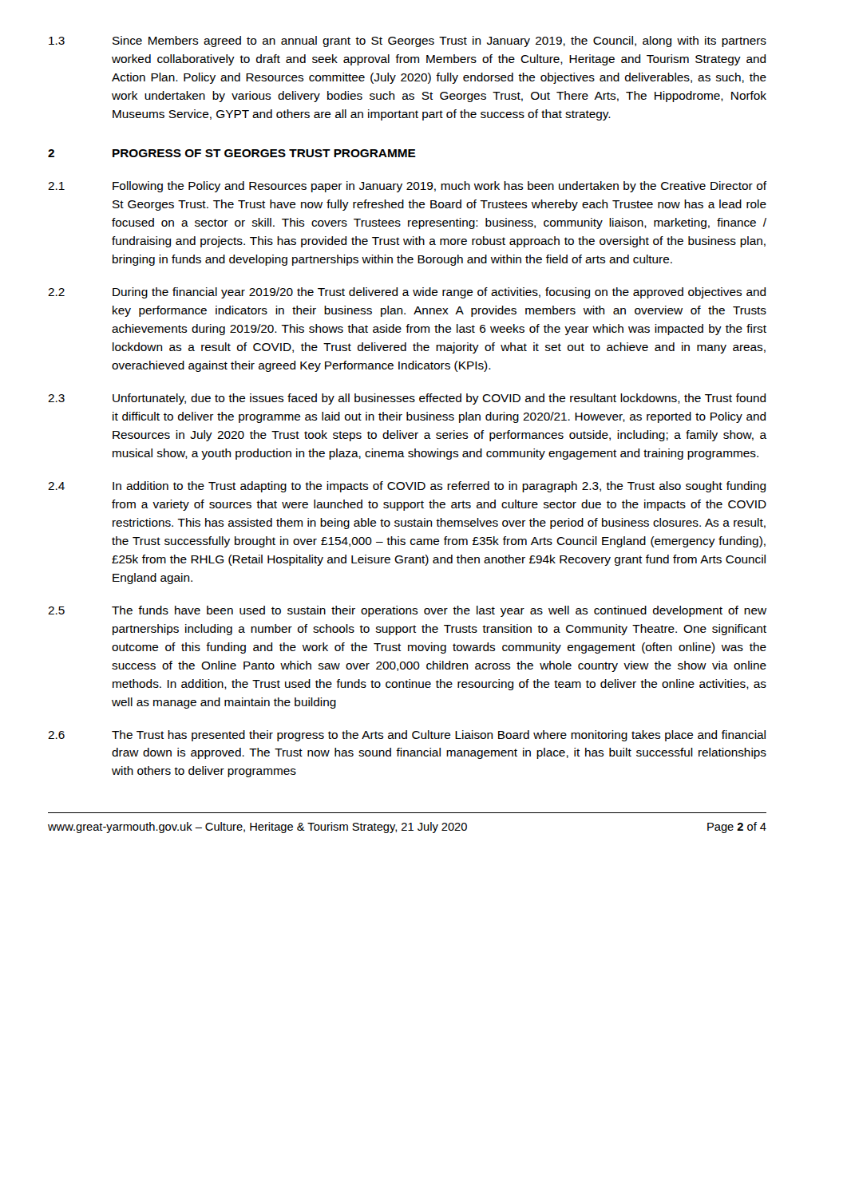1.3
Since Members agreed to an annual grant to St Georges Trust in January 2019, the Council, along with its partners worked collaboratively to draft and seek approval from Members of the Culture, Heritage and Tourism Strategy and Action Plan. Policy and Resources committee (July 2020) fully endorsed the objectives and deliverables, as such, the work undertaken by various delivery bodies such as St Georges Trust, Out There Arts, The Hippodrome, Norfok Museums Service, GYPT and others are all an important part of the success of that strategy.
2 PROGRESS OF ST GEORGES TRUST PROGRAMME
2.1
Following the Policy and Resources paper in January 2019, much work has been undertaken by the Creative Director of St Georges Trust. The Trust have now fully refreshed the Board of Trustees whereby each Trustee now has a lead role focused on a sector or skill. This covers Trustees representing: business, community liaison, marketing, finance / fundraising and projects. This has provided the Trust with a more robust approach to the oversight of the business plan, bringing in funds and developing partnerships within the Borough and within the field of arts and culture.
2.2
During the financial year 2019/20 the Trust delivered a wide range of activities, focusing on the approved objectives and key performance indicators in their business plan. Annex A provides members with an overview of the Trusts achievements during 2019/20. This shows that aside from the last 6 weeks of the year which was impacted by the first lockdown as a result of COVID, the Trust delivered the majority of what it set out to achieve and in many areas, overachieved against their agreed Key Performance Indicators (KPIs).
2.3
Unfortunately, due to the issues faced by all businesses effected by COVID and the resultant lockdowns, the Trust found it difficult to deliver the programme as laid out in their business plan during 2020/21. However, as reported to Policy and Resources in July 2020 the Trust took steps to deliver a series of performances outside, including; a family show, a musical show, a youth production in the plaza, cinema showings and community engagement and training programmes.
2.4
In addition to the Trust adapting to the impacts of COVID as referred to in paragraph 2.3, the Trust also sought funding from a variety of sources that were launched to support the arts and culture sector due to the impacts of the COVID restrictions. This has assisted them in being able to sustain themselves over the period of business closures. As a result, the Trust successfully brought in over £154,000 – this came from £35k from Arts Council England (emergency funding), £25k from the RHLG (Retail Hospitality and Leisure Grant) and then another £94k Recovery grant fund from Arts Council England again.
2.5
The funds have been used to sustain their operations over the last year as well as continued development of new partnerships including a number of schools to support the Trusts transition to a Community Theatre. One significant outcome of this funding and the work of the Trust moving towards community engagement (often online) was the success of the Online Panto which saw over 200,000 children across the whole country view the show via online methods. In addition, the Trust used the funds to continue the resourcing of the team to deliver the online activities, as well as manage and maintain the building
2.6
The Trust has presented their progress to the Arts and Culture Liaison Board where monitoring takes place and financial draw down is approved. The Trust now has sound financial management in place, it has built successful relationships with others to deliver programmes
www.great-yarmouth.gov.uk – Culture, Heritage & Tourism Strategy, 21 July 2020
Page 2 of 4